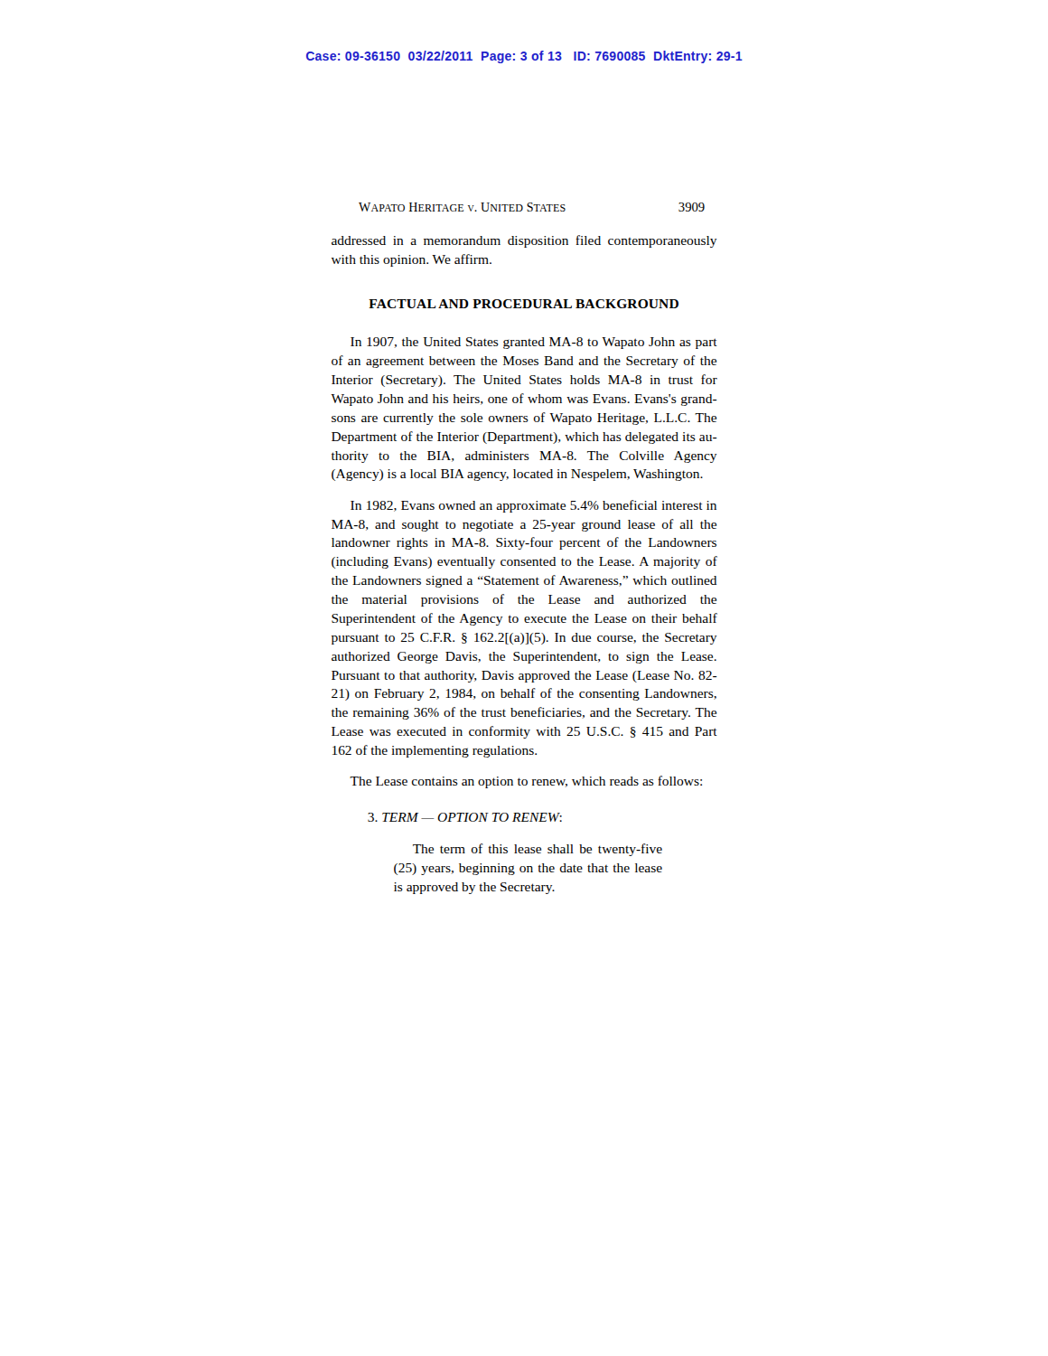Case: 09-36150 03/22/2011 Page: 3 of 13 ID: 7690085 DktEntry: 29-1
WAPATO HERITAGE v. UNITED STATES 3909
addressed in a memorandum disposition filed contemporaneously with this opinion. We affirm.
FACTUAL AND PROCEDURAL BACKGROUND
In 1907, the United States granted MA-8 to Wapato John as part of an agreement between the Moses Band and the Secretary of the Interior (Secretary). The United States holds MA-8 in trust for Wapato John and his heirs, one of whom was Evans. Evans's grandsons are currently the sole owners of Wapato Heritage, L.L.C. The Department of the Interior (Department), which has delegated its authority to the BIA, administers MA-8. The Colville Agency (Agency) is a local BIA agency, located in Nespelem, Washington.
In 1982, Evans owned an approximate 5.4% beneficial interest in MA-8, and sought to negotiate a 25-year ground lease of all the landowner rights in MA-8. Sixty-four percent of the Landowners (including Evans) eventually consented to the Lease. A majority of the Landowners signed a “Statement of Awareness,” which outlined the material provisions of the Lease and authorized the Superintendent of the Agency to execute the Lease on their behalf pursuant to 25 C.F.R. § 162.2[(a)](5). In due course, the Secretary authorized George Davis, the Superintendent, to sign the Lease. Pursuant to that authority, Davis approved the Lease (Lease No. 82-21) on February 2, 1984, on behalf of the consenting Landowners, the remaining 36% of the trust beneficiaries, and the Secretary. The Lease was executed in conformity with 25 U.S.C. § 415 and Part 162 of the implementing regulations.
The Lease contains an option to renew, which reads as follows:
3. TERM — OPTION TO RENEW:
The term of this lease shall be twenty-five (25) years, beginning on the date that the lease is approved by the Secretary.